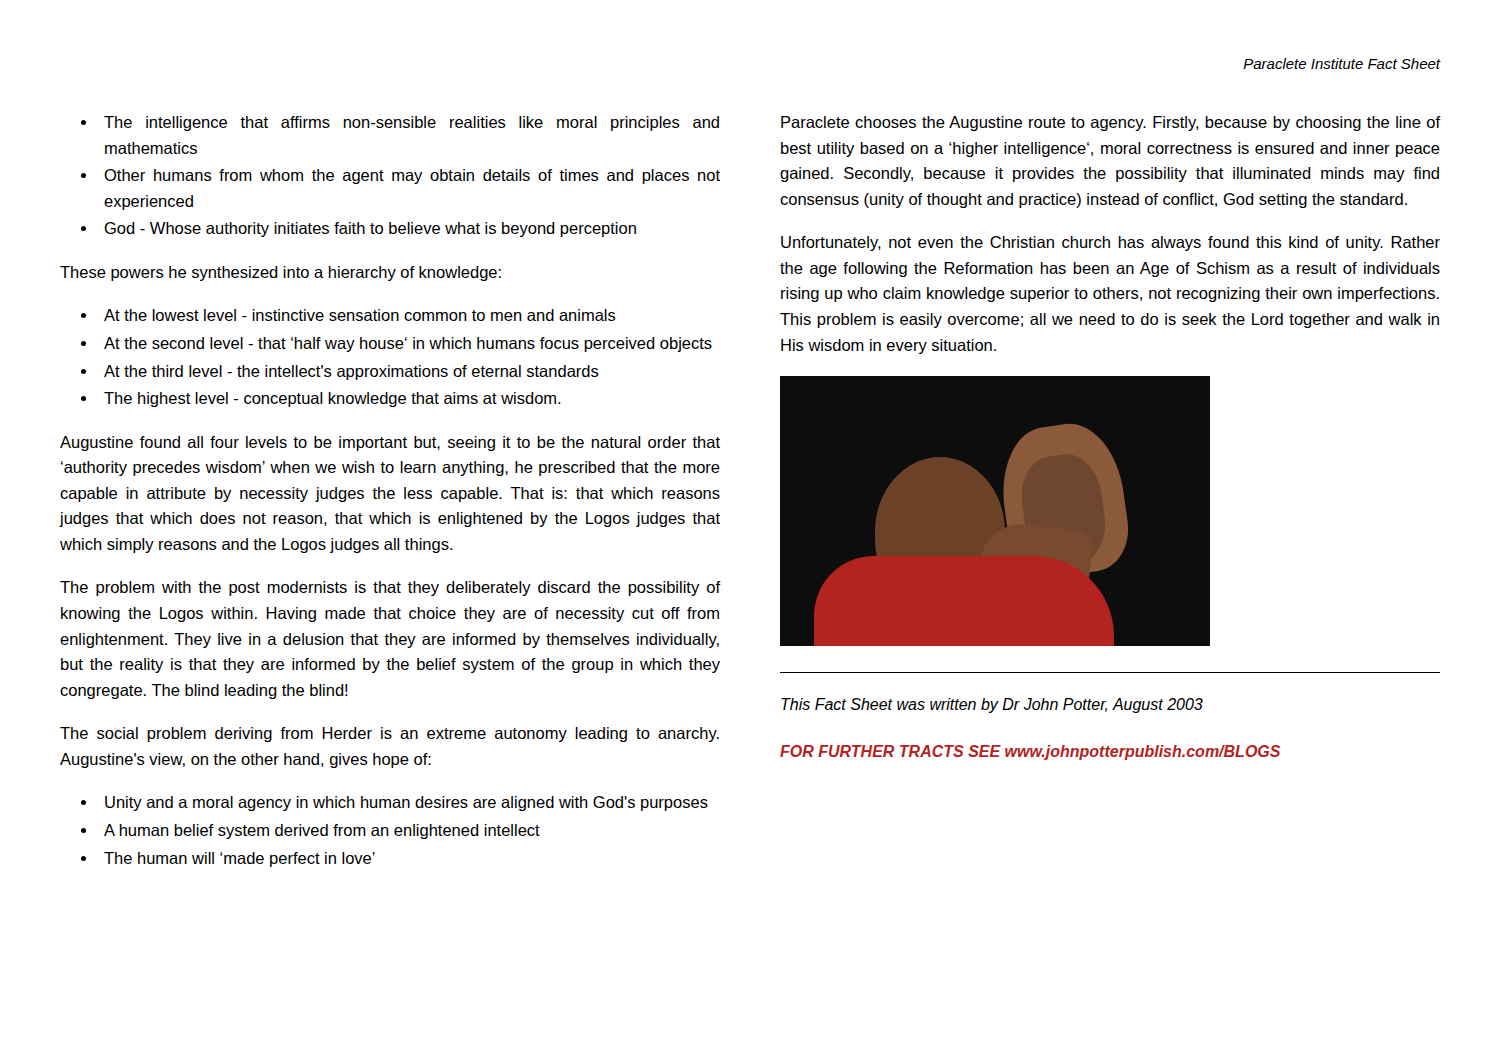Paraclete Institute Fact Sheet
The intelligence that affirms non-sensible realities like moral principles and mathematics
Other humans from whom the agent may obtain details of times and places not experienced
God - Whose authority initiates faith to believe what is beyond perception
These powers he synthesized into a hierarchy of knowledge:
At the lowest level - instinctive sensation common to men and animals
At the second level - that ‘half way house‘ in which humans focus perceived objects
At the third level - the intellect's approximations of eternal standards
The highest level - conceptual knowledge that aims at wisdom.
Augustine found all four levels to be important but, seeing it to be the natural order that ‘authority precedes wisdom’ when we wish to learn anything, he prescribed that the more capable in attribute by necessity judges the less capable. That is: that which reasons judges that which does not reason, that which is enlightened by the Logos judges that which simply reasons and the Logos judges all things.
The problem with the post modernists is that they deliberately discard the possibility of knowing the Logos within. Having made that choice they are of necessity cut off from enlightenment. They live in a delusion that they are informed by themselves individually, but the reality is that they are informed by the belief system of the group in which they congregate. The blind leading the blind!
The social problem deriving from Herder is an extreme autonomy leading to anarchy. Augustine's view, on the other hand, gives hope of:
Unity and a moral agency in which human desires are aligned with God's purposes
A human belief system derived from an enlightened intellect
The human will ‘made perfect in love’
Paraclete chooses the Augustine route to agency. Firstly, because by choosing the line of best utility based on a ‘higher intelligence‘, moral correctness is ensured and inner peace gained. Secondly, because it provides the possibility that illuminated minds may find consensus (unity of thought and practice) instead of conflict, God setting the standard.
Unfortunately, not even the Christian church has always found this kind of unity. Rather the age following the Reformation has been an Age of Schism as a result of individuals rising up who claim knowledge superior to others, not recognizing their own imperfections. This problem is easily overcome; all we need to do is seek the Lord together and walk in His wisdom in every situation.
This Fact Sheet was written by Dr John Potter, August 2003
FOR FURTHER TRACTS SEE www.johnpotterpublish.com/BLOGS